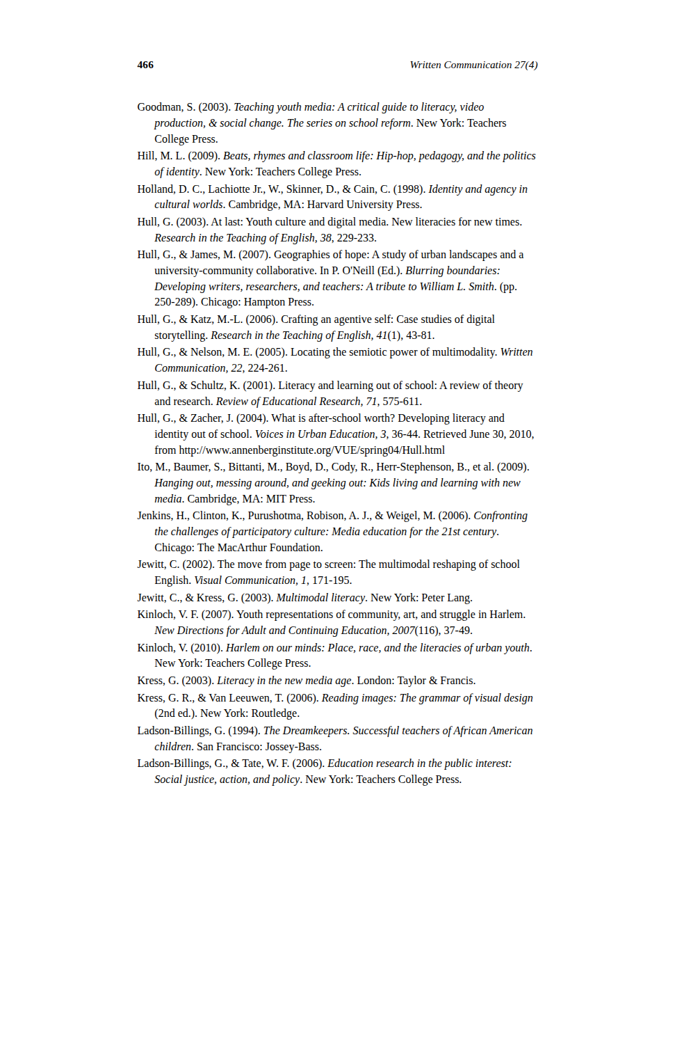466 Written Communication 27(4)
Goodman, S. (2003). Teaching youth media: A critical guide to literacy, video production, & social change. The series on school reform. New York: Teachers College Press.
Hill, M. L. (2009). Beats, rhymes and classroom life: Hip-hop, pedagogy, and the politics of identity. New York: Teachers College Press.
Holland, D. C., Lachiotte Jr., W., Skinner, D., & Cain, C. (1998). Identity and agency in cultural worlds. Cambridge, MA: Harvard University Press.
Hull, G. (2003). At last: Youth culture and digital media. New literacies for new times. Research in the Teaching of English, 38, 229-233.
Hull, G., & James, M. (2007). Geographies of hope: A study of urban landscapes and a university-community collaborative. In P. O'Neill (Ed.). Blurring boundaries: Developing writers, researchers, and teachers: A tribute to William L. Smith. (pp. 250-289). Chicago: Hampton Press.
Hull, G., & Katz, M.-L. (2006). Crafting an agentive self: Case studies of digital storytelling. Research in the Teaching of English, 41(1), 43-81.
Hull, G., & Nelson, M. E. (2005). Locating the semiotic power of multimodality. Written Communication, 22, 224-261.
Hull, G., & Schultz, K. (2001). Literacy and learning out of school: A review of theory and research. Review of Educational Research, 71, 575-611.
Hull, G., & Zacher, J. (2004). What is after-school worth? Developing literacy and identity out of school. Voices in Urban Education, 3, 36-44. Retrieved June 30, 2010, from http://www.annenberginstitute.org/VUE/spring04/Hull.html
Ito, M., Baumer, S., Bittanti, M., Boyd, D., Cody, R., Herr-Stephenson, B., et al. (2009). Hanging out, messing around, and geeking out: Kids living and learning with new media. Cambridge, MA: MIT Press.
Jenkins, H., Clinton, K., Purushotma, Robison, A. J., & Weigel, M. (2006). Confronting the challenges of participatory culture: Media education for the 21st century. Chicago: The MacArthur Foundation.
Jewitt, C. (2002). The move from page to screen: The multimodal reshaping of school English. Visual Communication, 1, 171-195.
Jewitt, C., & Kress, G. (2003). Multimodal literacy. New York: Peter Lang.
Kinloch, V. F. (2007). Youth representations of community, art, and struggle in Harlem. New Directions for Adult and Continuing Education, 2007(116), 37-49.
Kinloch, V. (2010). Harlem on our minds: Place, race, and the literacies of urban youth. New York: Teachers College Press.
Kress, G. (2003). Literacy in the new media age. London: Taylor & Francis.
Kress, G. R., & Van Leeuwen, T. (2006). Reading images: The grammar of visual design (2nd ed.). New York: Routledge.
Ladson-Billings, G. (1994). The Dreamkeepers. Successful teachers of African American children. San Francisco: Jossey-Bass.
Ladson-Billings, G., & Tate, W. F. (2006). Education research in the public interest: Social justice, action, and policy. New York: Teachers College Press.